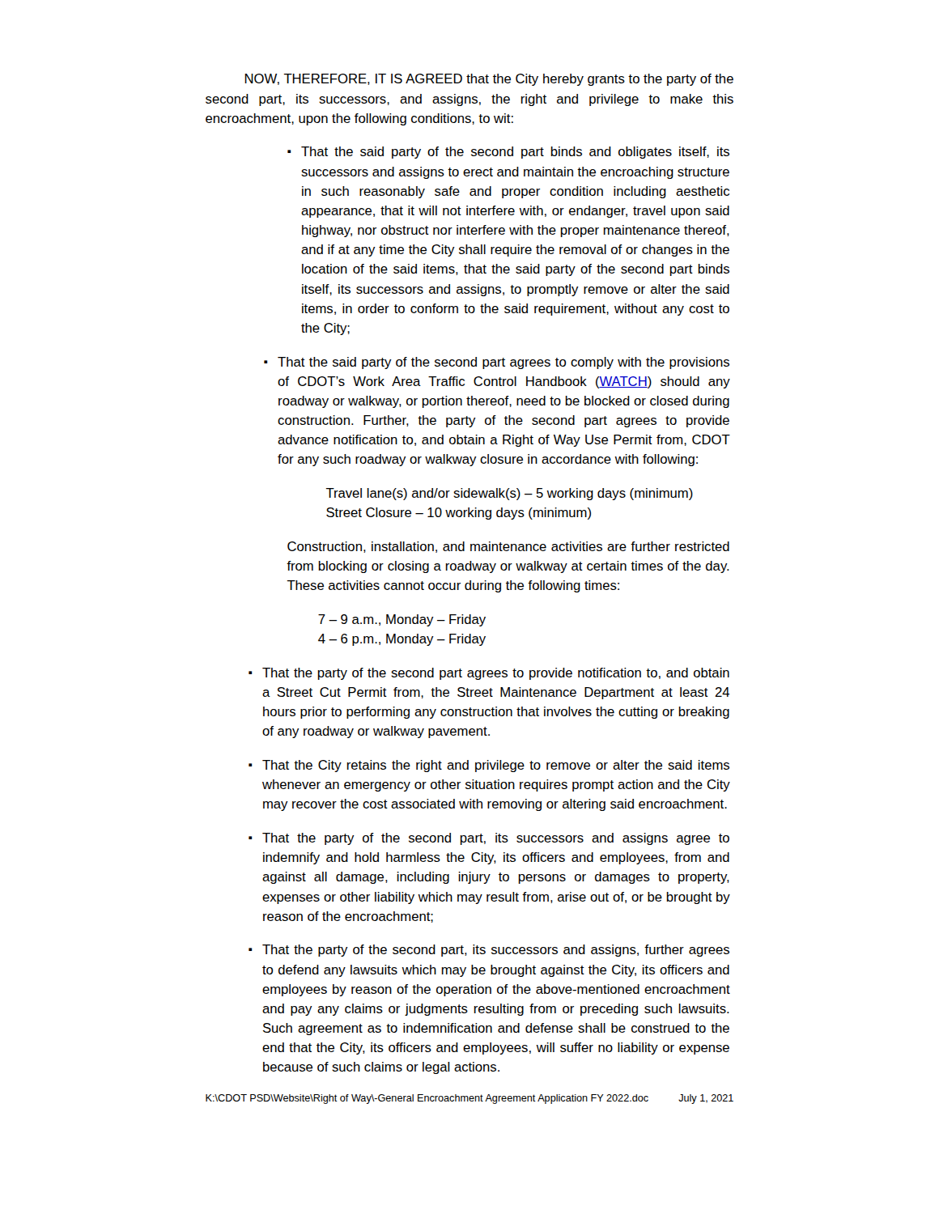NOW, THEREFORE, IT IS AGREED that the City hereby grants to the party of the second part, its successors, and assigns, the right and privilege to make this encroachment, upon the following conditions, to wit:
That the said party of the second part binds and obligates itself, its successors and assigns to erect and maintain the encroaching structure in such reasonably safe and proper condition including aesthetic appearance, that it will not interfere with, or endanger, travel upon said highway, nor obstruct nor interfere with the proper maintenance thereof, and if at any time the City shall require the removal of or changes in the location of the said items, that the said party of the second part binds itself, its successors and assigns, to promptly remove or alter the said items, in order to conform to the said requirement, without any cost to the City;
That the said party of the second part agrees to comply with the provisions of CDOT’s Work Area Traffic Control Handbook (WATCH) should any roadway or walkway, or portion thereof, need to be blocked or closed during construction. Further, the party of the second part agrees to provide advance notification to, and obtain a Right of Way Use Permit from, CDOT for any such roadway or walkway closure in accordance with following:
Travel lane(s) and/or sidewalk(s) – 5 working days (minimum)
Street Closure – 10 working days (minimum)
Construction, installation, and maintenance activities are further restricted from blocking or closing a roadway or walkway at certain times of the day. These activities cannot occur during the following times:
7 – 9 a.m., Monday – Friday
4 – 6 p.m., Monday – Friday
That the party of the second part agrees to provide notification to, and obtain a Street Cut Permit from, the Street Maintenance Department at least 24 hours prior to performing any construction that involves the cutting or breaking of any roadway or walkway pavement.
That the City retains the right and privilege to remove or alter the said items whenever an emergency or other situation requires prompt action and the City may recover the cost associated with removing or altering said encroachment.
That the party of the second part, its successors and assigns agree to indemnify and hold harmless the City, its officers and employees, from and against all damage, including injury to persons or damages to property, expenses or other liability which may result from, arise out of, or be brought by reason of the encroachment;
That the party of the second part, its successors and assigns, further agrees to defend any lawsuits which may be brought against the City, its officers and employees by reason of the operation of the above-mentioned encroachment and pay any claims or judgments resulting from or preceding such lawsuits. Such agreement as to indemnification and defense shall be construed to the end that the City, its officers and employees, will suffer no liability or expense because of such claims or legal actions.
K:\CDOT PSD\Website\Right of Way\-General Encroachment Agreement Application FY 2022.doc July 1, 2021